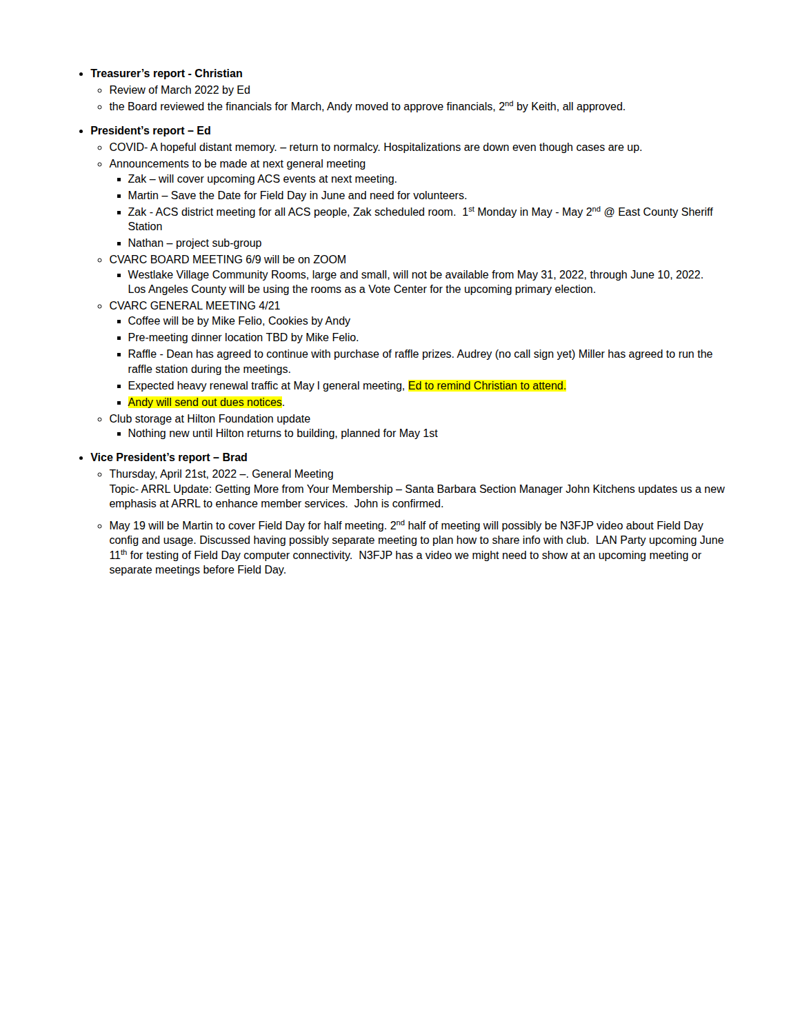Treasurer’s report - Christian
Review of March 2022 by Ed
the Board reviewed the financials for March, Andy moved to approve financials, 2nd by Keith, all approved.
President’s report – Ed
COVID- A hopeful distant memory. – return to normalcy. Hospitalizations are down even though cases are up.
Announcements to be made at next general meeting
Zak – will cover upcoming ACS events at next meeting.
Martin – Save the Date for Field Day in June and need for volunteers.
Zak - ACS district meeting for all ACS people, Zak scheduled room. 1st Monday in May - May 2nd @ East County Sheriff Station
Nathan – project sub-group
CVARC BOARD MEETING 6/9 will be on ZOOM
Westlake Village Community Rooms, large and small, will not be available from May 31, 2022, through June 10, 2022. Los Angeles County will be using the rooms as a Vote Center for the upcoming primary election.
CVARC GENERAL MEETING 4/21
Coffee will be by Mike Felio, Cookies by Andy
Pre-meeting dinner location TBD by Mike Felio.
Raffle - Dean has agreed to continue with purchase of raffle prizes. Audrey (no call sign yet) Miller has agreed to run the raffle station during the meetings.
Expected heavy renewal traffic at May l general meeting, Ed to remind Christian to attend.
Andy will send out dues notices.
Club storage at Hilton Foundation update
Nothing new until Hilton returns to building, planned for May 1st
Vice President’s report – Brad
Thursday, April 21st, 2022 –. General Meeting
Topic- ARRL Update: Getting More from Your Membership – Santa Barbara Section Manager John Kitchens updates us a new emphasis at ARRL to enhance member services. John is confirmed.
May 19 will be Martin to cover Field Day for half meeting. 2nd half of meeting will possibly be N3FJP video about Field Day config and usage. Discussed having possibly separate meeting to plan how to share info with club. LAN Party upcoming June 11th for testing of Field Day computer connectivity. N3FJP has a video we might need to show at an upcoming meeting or separate meetings before Field Day.